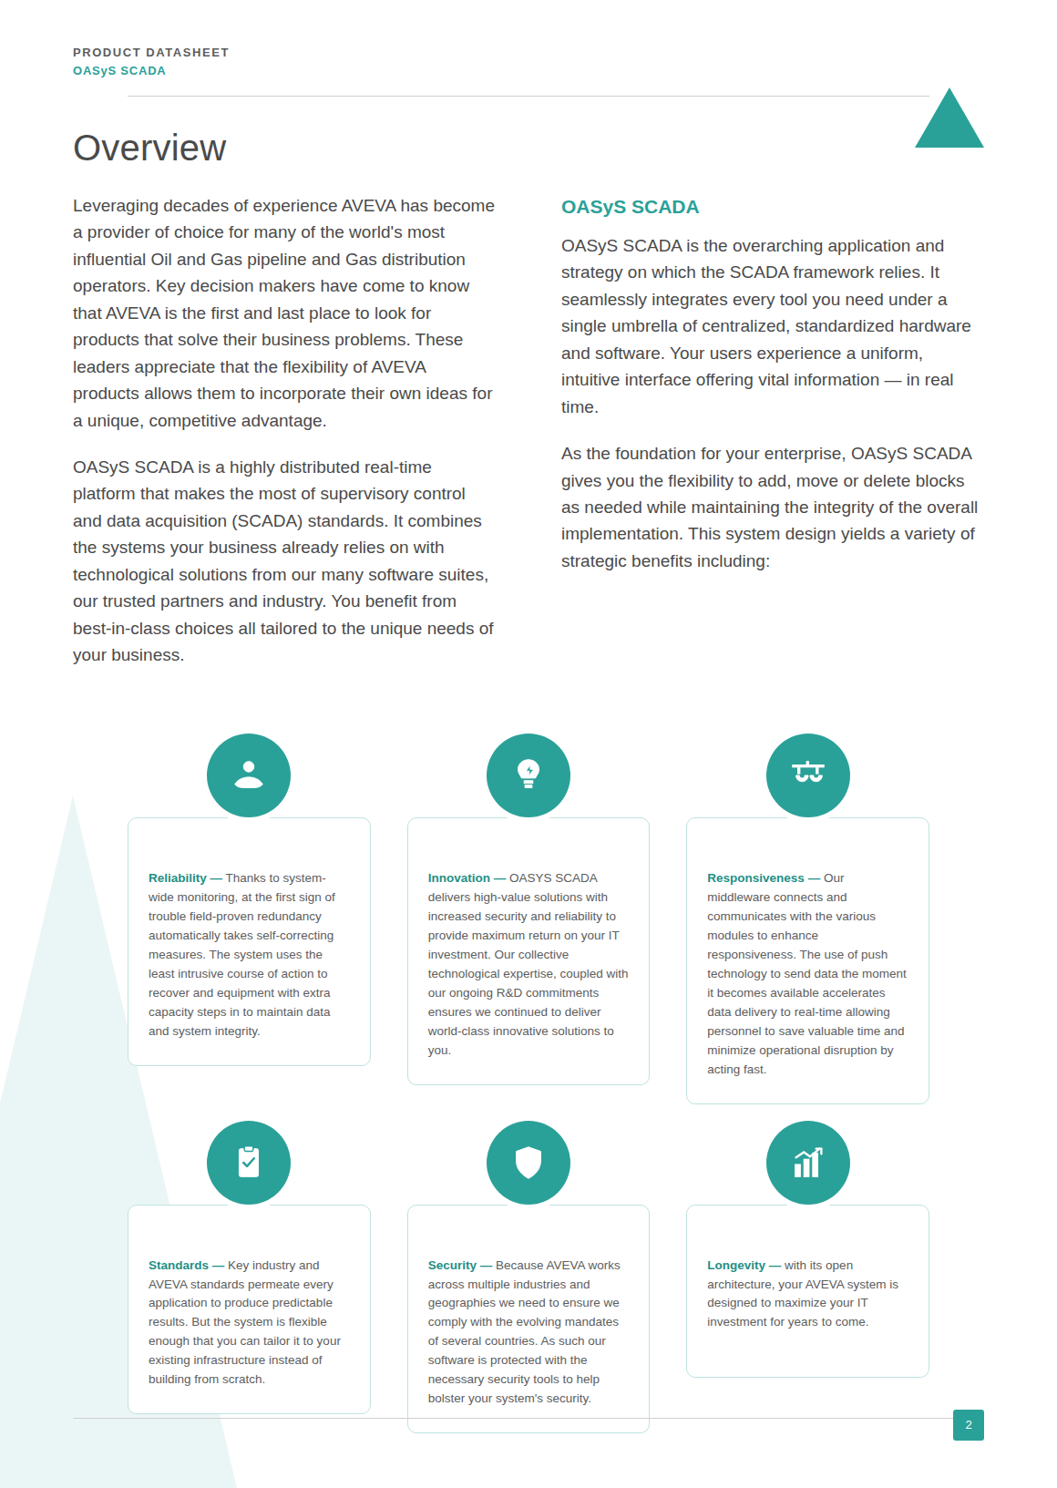Product Datasheet OASyS SCADA
Overview
Leveraging decades of experience AVEVA has become a provider of choice for many of the world's most influential Oil and Gas pipeline and Gas distribution operators. Key decision makers have come to know that AVEVA is the first and last place to look for products that solve their business problems. These leaders appreciate that the flexibility of AVEVA products allows them to incorporate their own ideas for a unique, competitive advantage.
OASyS SCADA is a highly distributed real-time platform that makes the most of supervisory control and data acquisition (SCADA) standards. It combines the systems your business already relies on with technological solutions from our many software suites, our trusted partners and industry. You benefit from best-in-class choices all tailored to the unique needs of your business.
OASyS SCADA
OASyS SCADA is the overarching application and strategy on which the SCADA framework relies. It seamlessly integrates every tool you need under a single umbrella of centralized, standardized hardware and software. Your users experience a uniform, intuitive interface offering vital information — in real time.
As the foundation for your enterprise, OASyS SCADA gives you the flexibility to add, move or delete blocks as needed while maintaining the integrity of the overall implementation. This system design yields a variety of strategic benefits including:
Reliability — Thanks to system-wide monitoring, at the first sign of trouble field-proven redundancy automatically takes self-correcting measures. The system uses the least intrusive course of action to recover and equipment with extra capacity steps in to maintain data and system integrity.
Innovation — OASYS SCADA delivers high-value solutions with increased security and reliability to provide maximum return on your IT investment. Our collective technological expertise, coupled with our ongoing R&D commitments ensures we continued to deliver world-class innovative solutions to you.
Responsiveness — Our middleware connects and communicates with the various modules to enhance responsiveness. The use of push technology to send data the moment it becomes available accelerates data delivery to real-time allowing personnel to save valuable time and minimize operational disruption by acting fast.
Standards — Key industry and AVEVA standards permeate every application to produce predictable results. But the system is flexible enough that you can tailor it to your existing infrastructure instead of building from scratch.
Security — Because AVEVA works across multiple industries and geographies we need to ensure we comply with the evolving mandates of several countries. As such our software is protected with the necessary security tools to help bolster your system's security.
Longevity — with its open architecture, your AVEVA system is designed to maximize your IT investment for years to come.
2